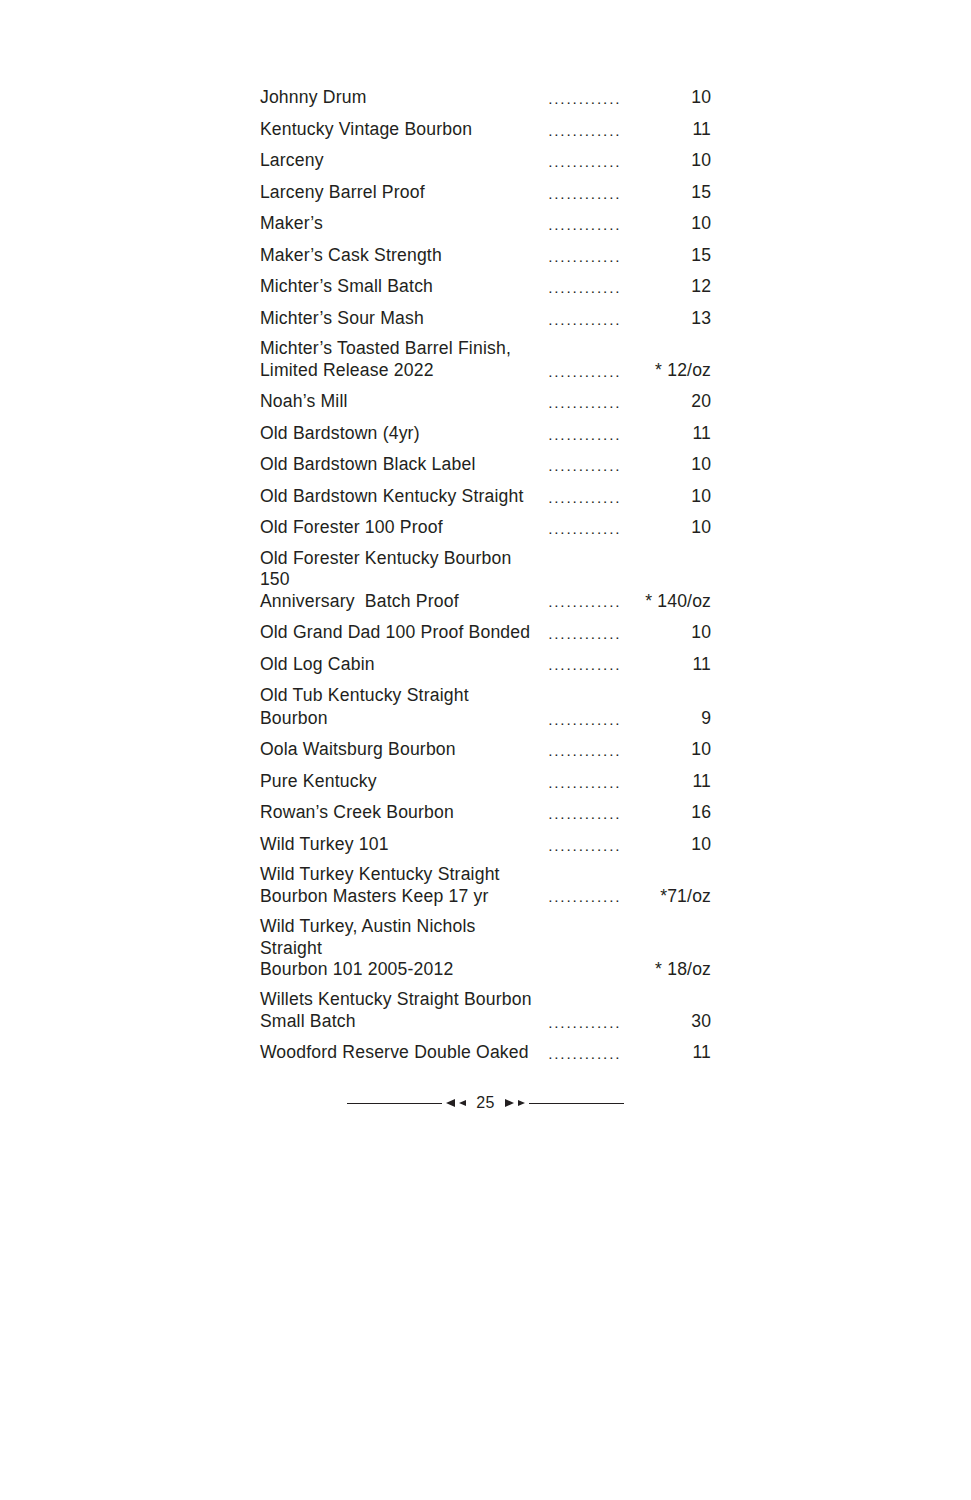| Johnny Drum | ............ | 10 |
| Kentucky Vintage Bourbon | ............ | 11 |
| Larceny | ............ | 10 |
| Larceny Barrel Proof | ............ | 15 |
| Maker’s | ............ | 10 |
| Maker’s Cask Strength | ............ | 15 |
| Michter’s Small Batch | ............ | 12 |
| Michter’s Sour Mash | ............ | 13 |
| Michter’s Toasted Barrel Finish, Limited Release 2022 | ............ | * 12/oz |
| Noah’s Mill | ............ | 20 |
| Old Bardstown (4yr) | ............ | 11 |
| Old Bardstown Black Label | ............ | 10 |
| Old Bardstown Kentucky Straight | ............ | 10 |
| Old Forester 100 Proof | ............ | 10 |
| Old Forester Kentucky Bourbon 150 Anniversary Batch Proof | ............ | * 140/oz |
| Old Grand Dad 100 Proof Bonded | ............ | 10 |
| Old Log Cabin | ............ | 11 |
| Old Tub Kentucky Straight Bourbon | ............ | 9 |
| Oola Waitsburg Bourbon | ............ | 10 |
| Pure Kentucky | ............ | 11 |
| Rowan’s Creek Bourbon | ............ | 16 |
| Wild Turkey 101 | ............ | 10 |
| Wild Turkey Kentucky Straight Bourbon Masters Keep 17 yr | ............ | *71/oz |
| Wild Turkey, Austin Nichols Straight Bourbon 101 2005-2012 | | * 18/oz |
| Willets Kentucky Straight Bourbon Small Batch | ............ | 30 |
| Woodford Reserve Double Oaked | ............ | 11 |
25